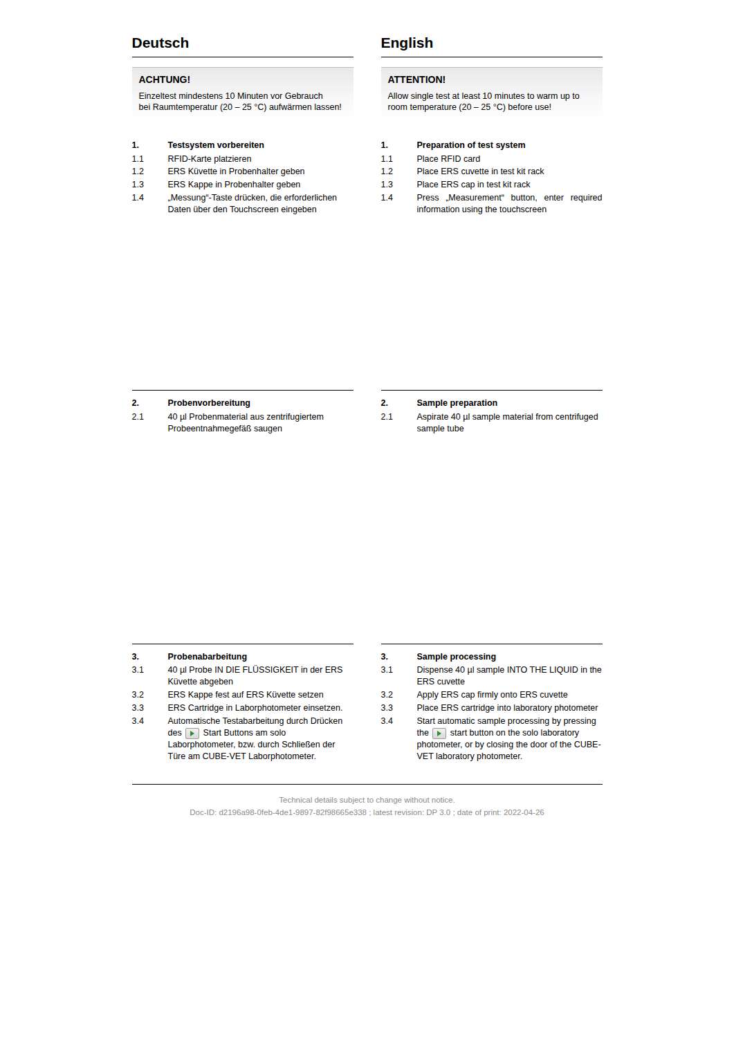Deutsch
ACHTUNG!
Einzeltest mindestens 10 Minuten vor Gebrauch
bei Raumtemperatur (20 – 25 °C) aufwärmen lassen!
| 1. | Testsystem vorbereiten |
| 1.1 | RFID-Karte platzieren |
| 1.2 | ERS Küvette in Probenhalter geben |
| 1.3 | ERS Kappe in Probenhalter geben |
| 1.4 | „Messung“-Taste drücken, die erforderlichen Daten über den Touchscreen eingeben |
| 2. | Probenvorbereitung |
| 2.1 | 40 µl Probenmaterial aus zentrifugiertem Probeentnahmegefäß saugen |
| 3. | Probenabarbeitung |
| 3.1 | 40 µl Probe IN DIE FLÜSSIGKEIT in der ERS Küvette abgeben |
| 3.2 | ERS Kappe fest auf ERS Küvette setzen |
| 3.3 | ERS Cartridge in Laborphotometer einsetzen. |
| 3.4 | Automatische Testabarbeitung durch Drücken des Start Buttons am solo Laborphotometer, bzw. durch Schließen der Türe am CUBE-VET Laborphotometer. |
English
ATTENTION!
Allow single test at least 10 minutes to warm up to room temperature (20 – 25 °C) before use!
| 1. | Preparation of test system |
| 1.1 | Place RFID card |
| 1.2 | Place ERS cuvette in test kit rack |
| 1.3 | Place ERS cap in test kit rack |
| 1.4 | Press „Measurement“ button, enter required information using the touchscreen |
| 2. | Sample preparation |
| 2.1 | Aspirate 40 µl sample material from centrifuged sample tube |
| 3. | Sample processing |
| 3.1 | Dispense 40 µl sample INTO THE LIQUID in the ERS cuvette |
| 3.2 | Apply ERS cap firmly onto ERS cuvette |
| 3.3 | Place ERS cartridge into laboratory photometer |
| 3.4 | Start automatic sample processing by pressing the start button on the solo laboratory photometer, or by closing the door of the CUBE-VET laboratory photometer. |
Technical details subject to change without notice.
Doc-ID: d2196a98-0feb-4de1-9897-82f98665e338 ; latest revision: DP 3.0 ; date of print: 2022-04-26